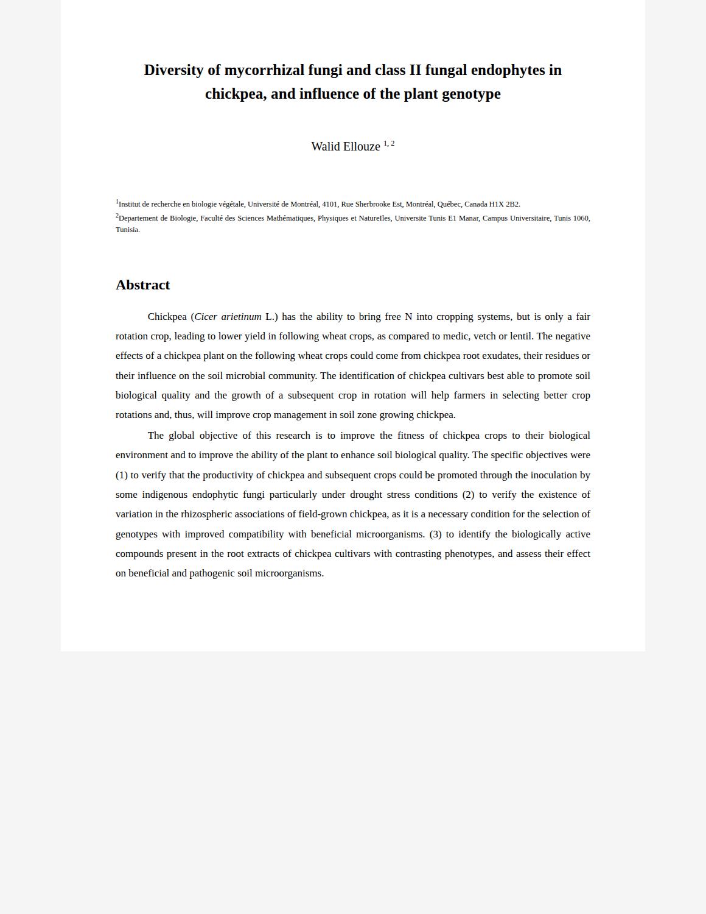Diversity of mycorrhizal fungi and class II fungal endophytes in chickpea, and influence of the plant genotype
Walid Ellouze 1, 2
1Institut de recherche en biologie végétale, Université de Montréal, 4101, Rue Sherbrooke Est, Montréal, Québec, Canada H1X 2B2.
2Departement de Biologie, Faculté des Sciences Mathématiques, Physiques et NatureIles, Universite Tunis E1 Manar, Campus Universitaire, Tunis 1060, Tunisia.
Abstract
Chickpea (Cicer arietinum L.) has the ability to bring free N into cropping systems, but is only a fair rotation crop, leading to lower yield in following wheat crops, as compared to medic, vetch or lentil. The negative effects of a chickpea plant on the following wheat crops could come from chickpea root exudates, their residues or their influence on the soil microbial community. The identification of chickpea cultivars best able to promote soil biological quality and the growth of a subsequent crop in rotation will help farmers in selecting better crop rotations and, thus, will improve crop management in soil zone growing chickpea.
The global objective of this research is to improve the fitness of chickpea crops to their biological environment and to improve the ability of the plant to enhance soil biological quality. The specific objectives were (1) to verify that the productivity of chickpea and subsequent crops could be promoted through the inoculation by some indigenous endophytic fungi particularly under drought stress conditions (2) to verify the existence of variation in the rhizospheric associations of field-grown chickpea, as it is a necessary condition for the selection of genotypes with improved compatibility with beneficial microorganisms. (3) to identify the biologically active compounds present in the root extracts of chickpea cultivars with contrasting phenotypes, and assess their effect on beneficial and pathogenic soil microorganisms.